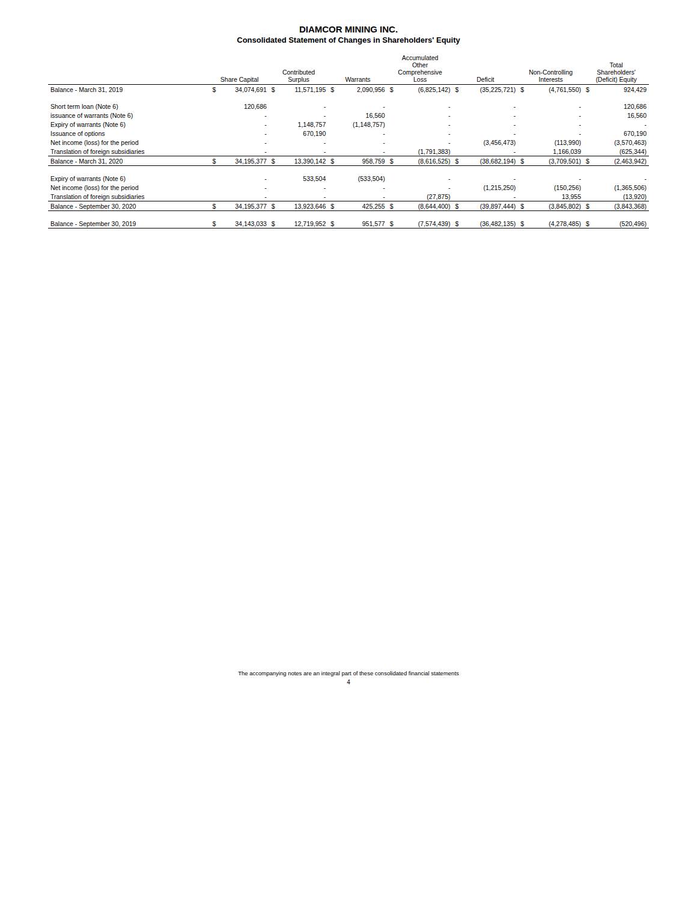DIAMCOR MINING INC.
Consolidated Statement of Changes in Shareholders' Equity
| | Share Capital | Contributed Surplus | Warrants | Accumulated Other Comprehensive Loss | Deficit | Non-Controlling Interests | Total Shareholders' (Deficit) Equity |
| --- | --- | --- | --- | --- | --- | --- | --- |
| Balance - March 31, 2019 | $ | 34,074,691 | $ | 11,571,195 | $ | 2,090,956 | $ | (6,825,142) | $ | (35,225,721) | $ | (4,761,550) | $ | 924,429 |
| Short term loan (Note 6) | | 120,686 | | - | | - | | - | | - | | - | | 120,686 |
| issuance of warrants (Note 6) | | - | | - | | 16,560 | | - | | - | | - | | 16,560 |
| Expiry of warrants (Note 6) | | - | | 1,148,757 | | (1,148,757) | | - | | - | | - | | - |
| Issuance of options | | - | | 670,190 | | - | | - | | - | | - | | 670,190 |
| Net income (loss) for the period | | - | | - | | - | | - | | (3,456,473) | | (113,990) | | (3,570,463) |
| Translation of foreign subsidiaries | | - | | - | | - | | (1,791,383) | | - | | 1,166,039 | | (625,344) |
| Balance - March 31, 2020 | $ | 34,195,377 | $ | 13,390,142 | $ | 958,759 | $ | (8,616,525) | $ | (38,682,194) | $ | (3,709,501) | $ | (2,463,942) |
| Expiry of warrants (Note 6) | | - | | 533,504 | | (533,504) | | - | | - | | - | | - |
| Net income (loss) for the period | | - | | - | | - | | - | | (1,215,250) | | (150,256) | | (1,365,506) |
| Translation of foreign subsidiaries | | - | | - | | - | | (27,875) | | - | | 13,955 | | (13,920) |
| Balance - September 30, 2020 | $ | 34,195,377 | $ | 13,923,646 | $ | 425,255 | $ | (8,644,400) | $ | (39,897,444) | $ | (3,845,802) | $ | (3,843,368) |
| Balance - September 30, 2019 | $ | 34,143,033 | $ | 12,719,952 | $ | 951,577 | $ | (7,574,439) | $ | (36,482,135) | $ | (4,278,485) | $ | (520,496) |
The accompanying notes are an integral part of these consolidated financial statements
4